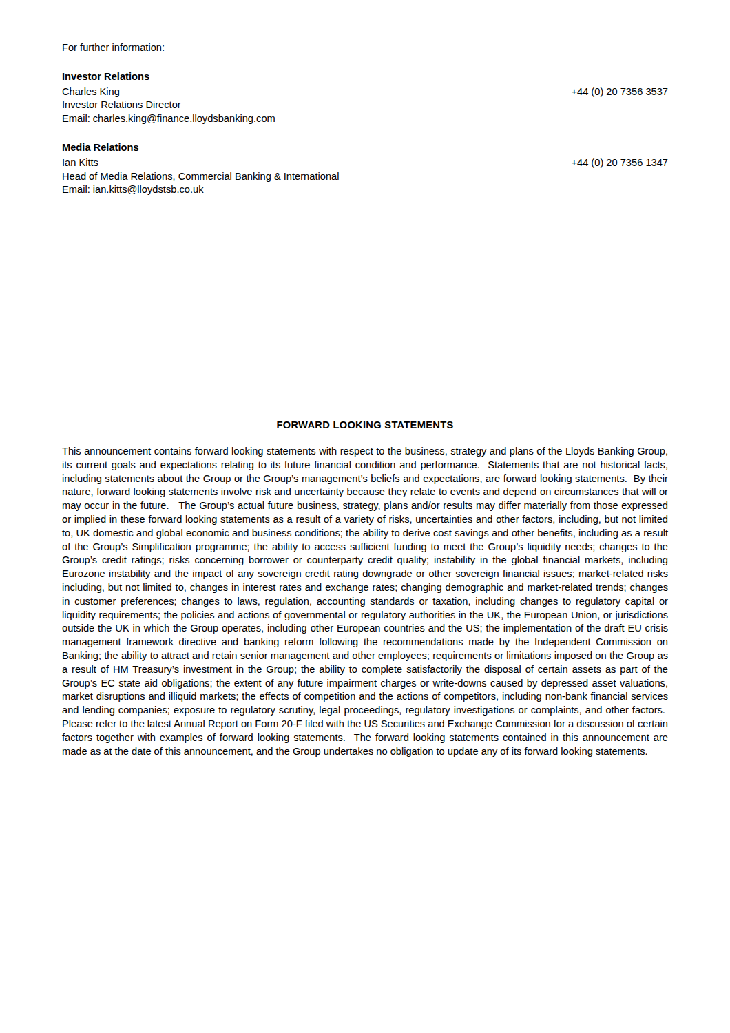For further information:
Investor Relations
Charles King +44 (0) 20 7356 3537
Investor Relations Director
Email: charles.king@finance.lloydsbanking.com
Media Relations
Ian Kitts +44 (0) 20 7356 1347
Head of Media Relations, Commercial Banking & International
Email: ian.kitts@lloydstsb.co.uk
FORWARD LOOKING STATEMENTS
This announcement contains forward looking statements with respect to the business, strategy and plans of the Lloyds Banking Group, its current goals and expectations relating to its future financial condition and performance. Statements that are not historical facts, including statements about the Group or the Group’s management’s beliefs and expectations, are forward looking statements. By their nature, forward looking statements involve risk and uncertainty because they relate to events and depend on circumstances that will or may occur in the future. The Group’s actual future business, strategy, plans and/or results may differ materially from those expressed or implied in these forward looking statements as a result of a variety of risks, uncertainties and other factors, including, but not limited to, UK domestic and global economic and business conditions; the ability to derive cost savings and other benefits, including as a result of the Group’s Simplification programme; the ability to access sufficient funding to meet the Group’s liquidity needs; changes to the Group’s credit ratings; risks concerning borrower or counterparty credit quality; instability in the global financial markets, including Eurozone instability and the impact of any sovereign credit rating downgrade or other sovereign financial issues; market-related risks including, but not limited to, changes in interest rates and exchange rates; changing demographic and market-related trends; changes in customer preferences; changes to laws, regulation, accounting standards or taxation, including changes to regulatory capital or liquidity requirements; the policies and actions of governmental or regulatory authorities in the UK, the European Union, or jurisdictions outside the UK in which the Group operates, including other European countries and the US; the implementation of the draft EU crisis management framework directive and banking reform following the recommendations made by the Independent Commission on Banking; the ability to attract and retain senior management and other employees; requirements or limitations imposed on the Group as a result of HM Treasury’s investment in the Group; the ability to complete satisfactorily the disposal of certain assets as part of the Group’s EC state aid obligations; the extent of any future impairment charges or write-downs caused by depressed asset valuations, market disruptions and illiquid markets; the effects of competition and the actions of competitors, including non-bank financial services and lending companies; exposure to regulatory scrutiny, legal proceedings, regulatory investigations or complaints, and other factors. Please refer to the latest Annual Report on Form 20-F filed with the US Securities and Exchange Commission for a discussion of certain factors together with examples of forward looking statements. The forward looking statements contained in this announcement are made as at the date of this announcement, and the Group undertakes no obligation to update any of its forward looking statements.